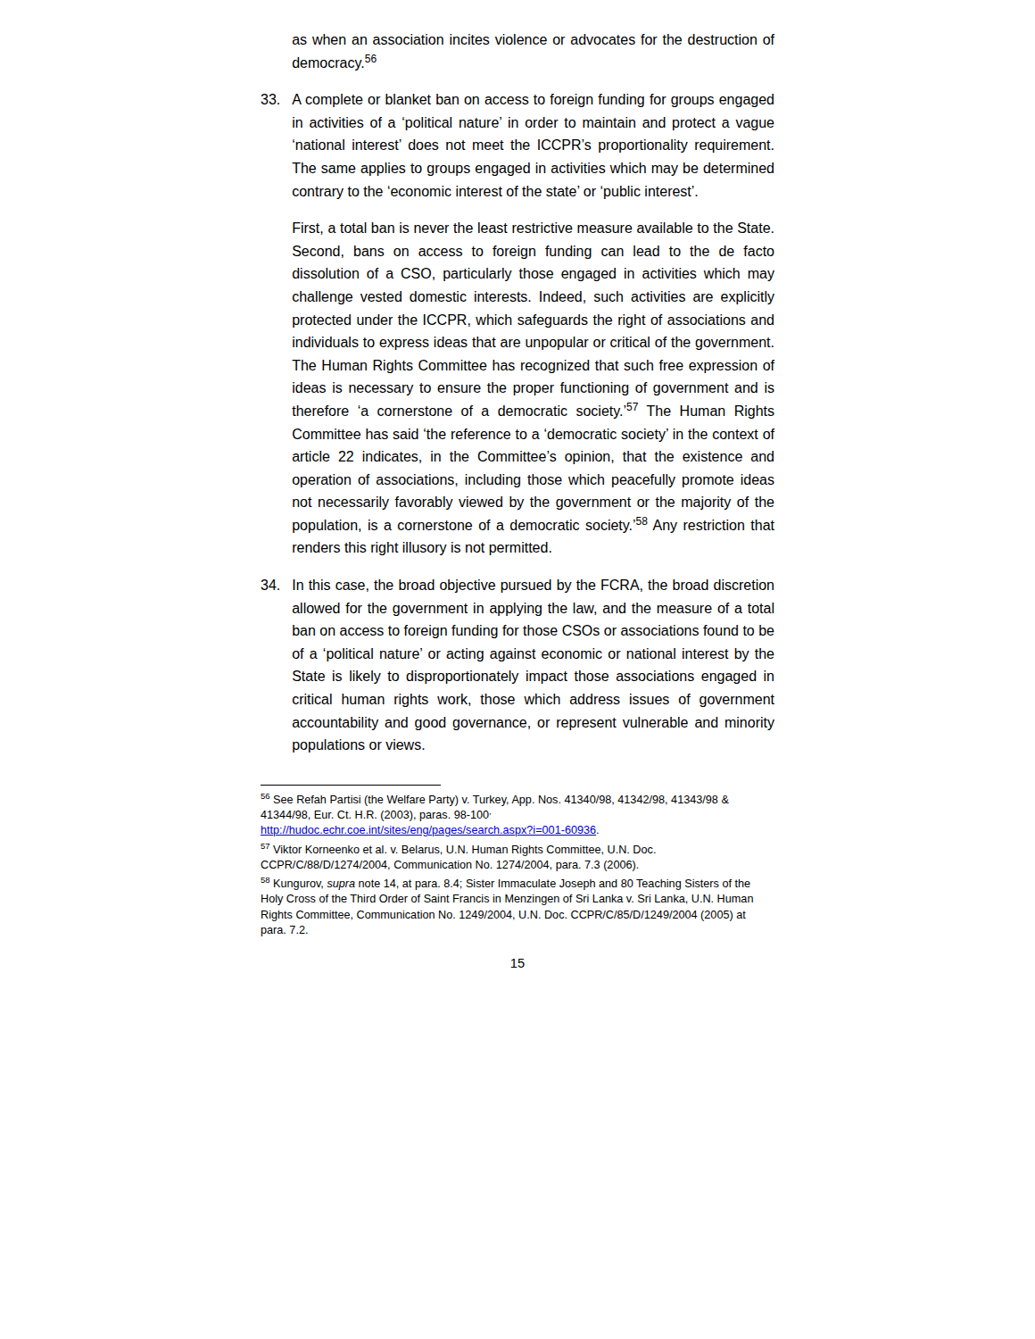as when an association incites violence or advocates for the destruction of democracy.56
33. A complete or blanket ban on access to foreign funding for groups engaged in activities of a ‘political nature’ in order to maintain and protect a vague ‘national interest’ does not meet the ICCPR’s proportionality requirement. The same applies to groups engaged in activities which may be determined contrary to the ‘economic interest of the state’ or ‘public interest’.
First, a total ban is never the least restrictive measure available to the State. Second, bans on access to foreign funding can lead to the de facto dissolution of a CSO, particularly those engaged in activities which may challenge vested domestic interests. Indeed, such activities are explicitly protected under the ICCPR, which safeguards the right of associations and individuals to express ideas that are unpopular or critical of the government. The Human Rights Committee has recognized that such free expression of ideas is necessary to ensure the proper functioning of government and is therefore ‘a cornerstone of a democratic society.’57 The Human Rights Committee has said ‘the reference to a ‘democratic society’ in the context of article 22 indicates, in the Committee’s opinion, that the existence and operation of associations, including those which peacefully promote ideas not necessarily favorably viewed by the government or the majority of the population, is a cornerstone of a democratic society.’58 Any restriction that renders this right illusory is not permitted.
34. In this case, the broad objective pursued by the FCRA, the broad discretion allowed for the government in applying the law, and the measure of a total ban on access to foreign funding for those CSOs or associations found to be of a ‘political nature’ or acting against economic or national interest by the State is likely to disproportionately impact those associations engaged in critical human rights work, those which address issues of government accountability and good governance, or represent vulnerable and minority populations or views.
56 See Refah Partisi (the Welfare Party) v. Turkey, App. Nos. 41340/98, 41342/98, 41343/98 & 41344/98, Eur. Ct. H.R. (2003), paras. 98-100,
http://hudoc.echr.coe.int/sites/eng/pages/search.aspx?i=001-60936.
57 Viktor Korneenko et al. v. Belarus, U.N. Human Rights Committee, U.N. Doc. CCPR/C/88/D/1274/2004, Communication No. 1274/2004, para. 7.3 (2006).
58 Kungurov, supra note 14, at para. 8.4; Sister Immaculate Joseph and 80 Teaching Sisters of the Holy Cross of the Third Order of Saint Francis in Menzingen of Sri Lanka v. Sri Lanka, U.N. Human Rights Committee, Communication No. 1249/2004, U.N. Doc. CCPR/C/85/D/1249/2004 (2005) at para. 7.2.
15